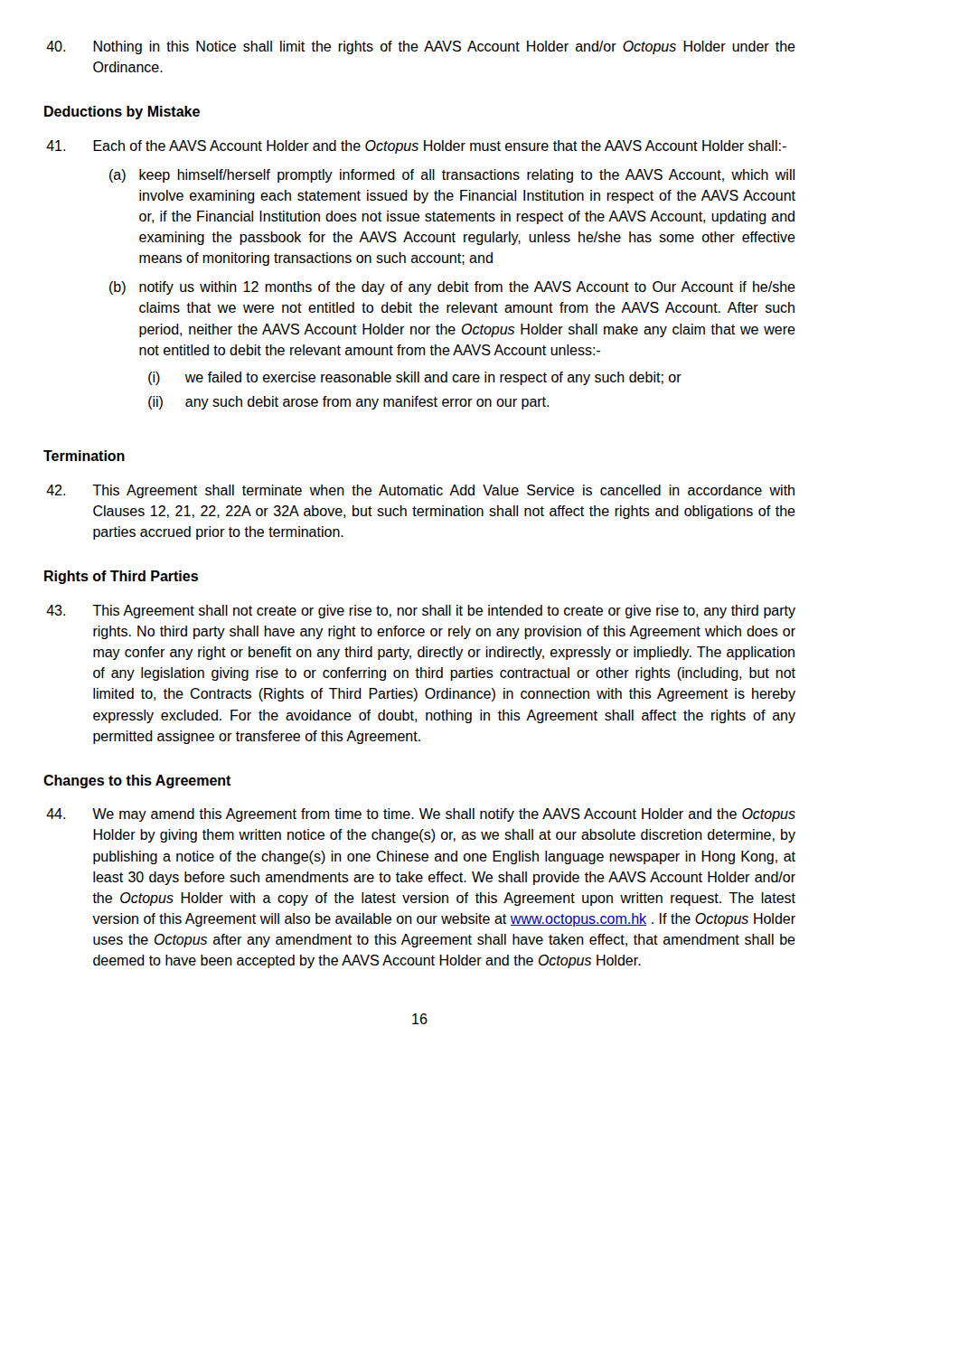40.
Nothing in this Notice shall limit the rights of the AAVS Account Holder and/or Octopus Holder under the Ordinance.
Deductions by Mistake
41.
Each of the AAVS Account Holder and the Octopus Holder must ensure that the AAVS Account Holder shall:-
(a) keep himself/herself promptly informed of all transactions relating to the AAVS Account, which will involve examining each statement issued by the Financial Institution in respect of the AAVS Account or, if the Financial Institution does not issue statements in respect of the AAVS Account, updating and examining the passbook for the AAVS Account regularly, unless he/she has some other effective means of monitoring transactions on such account; and
(b) notify us within 12 months of the day of any debit from the AAVS Account to Our Account if he/she claims that we were not entitled to debit the relevant amount from the AAVS Account. After such period, neither the AAVS Account Holder nor the Octopus Holder shall make any claim that we were not entitled to debit the relevant amount from the AAVS Account unless:-
(i) we failed to exercise reasonable skill and care in respect of any such debit; or
(ii) any such debit arose from any manifest error on our part.
Termination
42.
This Agreement shall terminate when the Automatic Add Value Service is cancelled in accordance with Clauses 12, 21, 22, 22A or 32A above, but such termination shall not affect the rights and obligations of the parties accrued prior to the termination.
Rights of Third Parties
43.
This Agreement shall not create or give rise to, nor shall it be intended to create or give rise to, any third party rights. No third party shall have any right to enforce or rely on any provision of this Agreement which does or may confer any right or benefit on any third party, directly or indirectly, expressly or impliedly. The application of any legislation giving rise to or conferring on third parties contractual or other rights (including, but not limited to, the Contracts (Rights of Third Parties) Ordinance) in connection with this Agreement is hereby expressly excluded. For the avoidance of doubt, nothing in this Agreement shall affect the rights of any permitted assignee or transferee of this Agreement.
Changes to this Agreement
44.
We may amend this Agreement from time to time. We shall notify the AAVS Account Holder and the Octopus Holder by giving them written notice of the change(s) or, as we shall at our absolute discretion determine, by publishing a notice of the change(s) in one Chinese and one English language newspaper in Hong Kong, at least 30 days before such amendments are to take effect. We shall provide the AAVS Account Holder and/or the Octopus Holder with a copy of the latest version of this Agreement upon written request. The latest version of this Agreement will also be available on our website at www.octopus.com.hk . If the Octopus Holder uses the Octopus after any amendment to this Agreement shall have taken effect, that amendment shall be deemed to have been accepted by the AAVS Account Holder and the Octopus Holder.
16